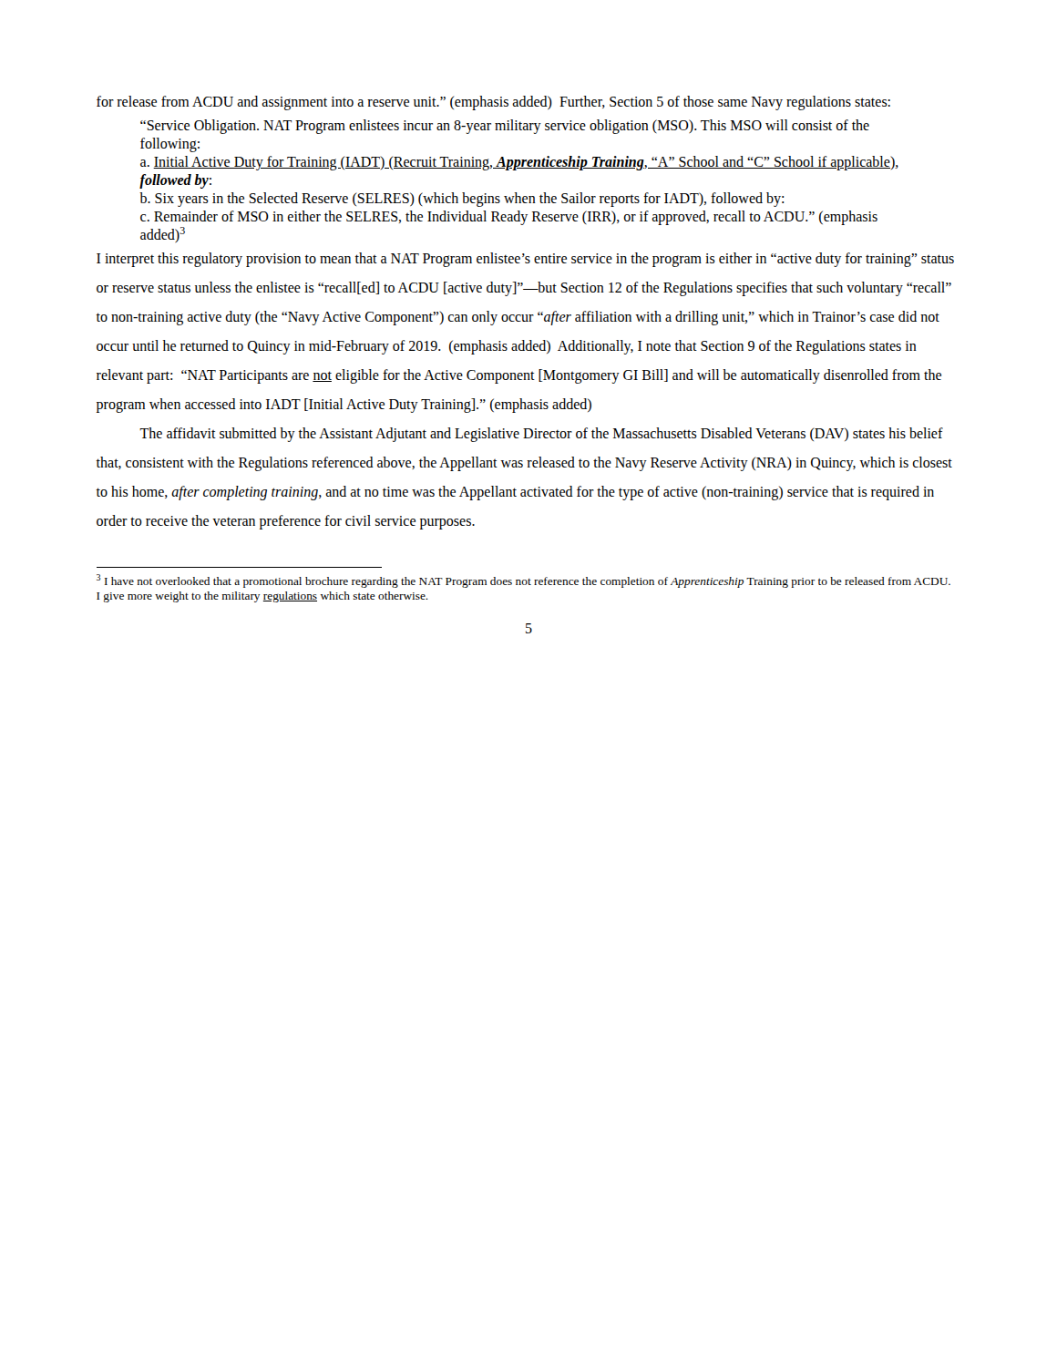for release from ACDU and assignment into a reserve unit.” (emphasis added) Further, Section 5 of those same Navy regulations states:
“Service Obligation. NAT Program enlistees incur an 8-year military service obligation (MSO). This MSO will consist of the following:
a. Initial Active Duty for Training (IADT) (Recruit Training, Apprenticeship Training, “A” School and “C” School if applicable), followed by:
b. Six years in the Selected Reserve (SELRES) (which begins when the Sailor reports for IADT), followed by:
c. Remainder of MSO in either the SELRES, the Individual Ready Reserve (IRR), or if approved, recall to ACDU.” (emphasis added)3
I interpret this regulatory provision to mean that a NAT Program enlistee’s entire service in the program is either in “active duty for training” status or reserve status unless the enlistee is “recall[ed] to ACDU [active duty]”—but Section 12 of the Regulations specifies that such voluntary “recall” to non-training active duty (the “Navy Active Component”) can only occur “after affiliation with a drilling unit,” which in Trainor’s case did not occur until he returned to Quincy in mid-February of 2019. (emphasis added) Additionally, I note that Section 9 of the Regulations states in relevant part: “NAT Participants are not eligible for the Active Component [Montgomery GI Bill] and will be automatically disenrolled from the program when accessed into IADT [Initial Active Duty Training].” (emphasis added)
The affidavit submitted by the Assistant Adjutant and Legislative Director of the Massachusetts Disabled Veterans (DAV) states his belief that, consistent with the Regulations referenced above, the Appellant was released to the Navy Reserve Activity (NRA) in Quincy, which is closest to his home, after completing training, and at no time was the Appellant activated for the type of active (non-training) service that is required in order to receive the veteran preference for civil service purposes.
3 I have not overlooked that a promotional brochure regarding the NAT Program does not reference the completion of Apprenticeship Training prior to be released from ACDU. I give more weight to the military regulations which state otherwise.
5